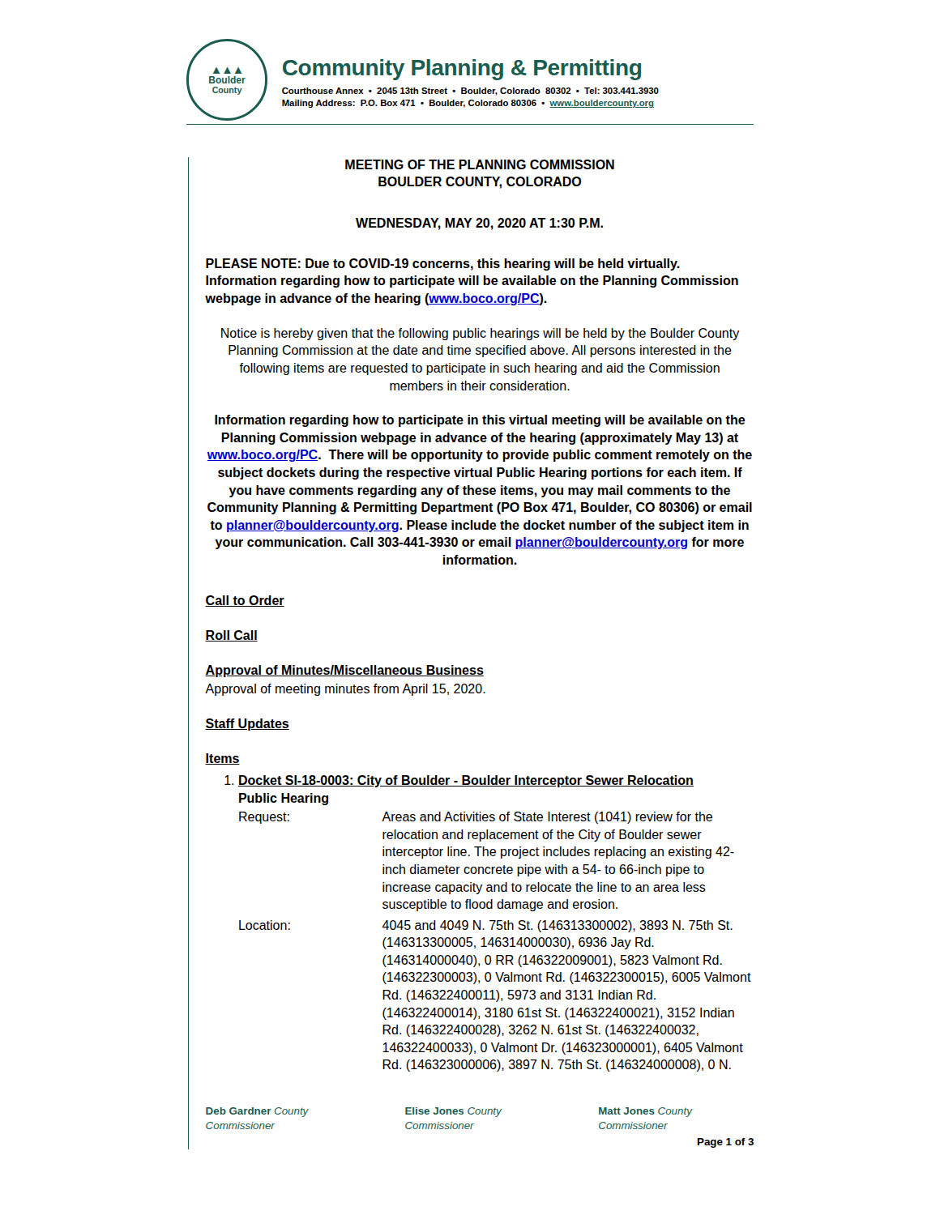▲▲▲
Boulder
County
Community Planning & Permitting
Courthouse Annex • 2045 13th Street • Boulder, Colorado 80302 • Tel: 303.441.3930
Mailing Address: P.O. Box 471 • Boulder, Colorado 80306 • www.bouldercounty.org
MEETING OF THE PLANNING COMMISSION
BOULDER COUNTY, COLORADO
WEDNESDAY, MAY 20, 2020 AT 1:30 P.M.
PLEASE NOTE: Due to COVID-19 concerns, this hearing will be held virtually. Information regarding how to participate will be available on the Planning Commission webpage in advance of the hearing (www.boco.org/PC).
Notice is hereby given that the following public hearings will be held by the Boulder County Planning Commission at the date and time specified above. All persons interested in the following items are requested to participate in such hearing and aid the Commission members in their consideration.
Information regarding how to participate in this virtual meeting will be available on the Planning Commission webpage in advance of the hearing (approximately May 13) at www.boco.org/PC. There will be opportunity to provide public comment remotely on the subject dockets during the respective virtual Public Hearing portions for each item. If you have comments regarding any of these items, you may mail comments to the Community Planning & Permitting Department (PO Box 471, Boulder, CO 80306) or email to planner@bouldercounty.org. Please include the docket number of the subject item in your communication. Call 303-441-3930 or email planner@bouldercounty.org for more information.
Call to Order
Roll Call
Approval of Minutes/Miscellaneous Business
Approval of meeting minutes from April 15, 2020.
Staff Updates
Items
Docket SI-18-0003: City of Boulder - Boulder Interceptor Sewer Relocation
Public Hearing
| Request: | Areas and Activities of State Interest (1041) review for the relocation and replacement of the City of Boulder sewer interceptor line. The project includes replacing an existing 42-inch diameter concrete pipe with a 54- to 66-inch pipe to increase capacity and to relocate the line to an area less susceptible to flood damage and erosion. |
| Location: | 4045 and 4049 N. 75th St. (146313300002), 3893 N. 75th St. (146313300005, 146314000030), 6936 Jay Rd. (146314000040), 0 RR (146322009001), 5823 Valmont Rd. (146322300003), 0 Valmont Rd. (146322300015), 6005 Valmont Rd. (146322400011), 5973 and 3131 Indian Rd. (146322400014), 3180 61st St. (146322400021), 3152 Indian Rd. (146322400028), 3262 N. 61st St. (146322400032, 146322400033), 0 Valmont Dr. (146323000001), 6405 Valmont Rd. (146323000006), 3897 N. 75th St. (146324000008), 0 N. |
Deb Gardner County Commissioner
Elise Jones County Commissioner
Matt Jones County Commissioner
Page 1 of 3